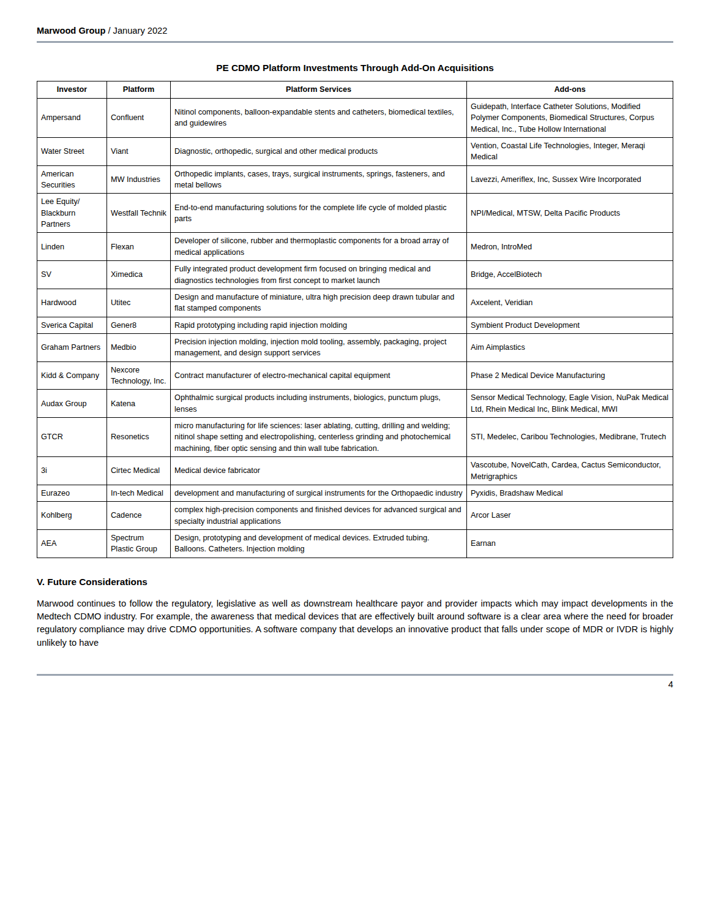Marwood Group / January 2022
PE CDMO Platform Investments Through Add-On Acquisitions
| Investor | Platform | Platform Services | Add-ons |
| --- | --- | --- | --- |
| Ampersand | Confluent | Nitinol components, balloon-expandable stents and catheters, biomedical textiles, and guidewires | Guidepath, Interface Catheter Solutions, Modified Polymer Components, Biomedical Structures, Corpus Medical, Inc., Tube Hollow International |
| Water Street | Viant | Diagnostic, orthopedic, surgical and other medical products | Vention, Coastal Life Technologies, Integer, Meraqi Medical |
| American Securities | MW Industries | Orthopedic implants, cases, trays, surgical instruments, springs, fasteners, and metal bellows | Lavezzi, Ameriflex, Inc, Sussex Wire Incorporated |
| Lee Equity/ Blackburn Partners | Westfall Technik | End-to-end manufacturing solutions for the complete life cycle of molded plastic parts | NPI/Medical, MTSW, Delta Pacific Products |
| Linden | Flexan | Developer of silicone, rubber and thermoplastic components for a broad array of medical applications | Medron, IntroMed |
| SV | Ximedica | Fully integrated product development firm focused on bringing medical and diagnostics technologies from first concept to market launch | Bridge, AccelBiotech |
| Hardwood | Utitec | Design and manufacture of miniature, ultra high precision deep drawn tubular and flat stamped components | Axcelent, Veridian |
| Sverica Capital | Gener8 | Rapid prototyping including rapid injection molding | Symbient Product Development |
| Graham Partners | Medbio | Precision injection molding, injection mold tooling, assembly, packaging, project management, and design support services | Aim Aimplastics |
| Kidd & Company | Nexcore Technology, Inc. | Contract manufacturer of electro-mechanical capital equipment | Phase 2 Medical Device Manufacturing |
| Audax Group | Katena | Ophthalmic surgical products including instruments, biologics, punctum plugs, lenses | Sensor Medical Technology, Eagle Vision, NuPak Medical Ltd, Rhein Medical Inc, Blink Medical, MWI |
| GTCR | Resonetics | micro manufacturing for life sciences: laser ablating, cutting, drilling and welding; nitinol shape setting and electropolishing, centerless grinding and photochemical machining, fiber optic sensing and thin wall tube fabrication. | STI, Medelec, Caribou Technologies, Medibrane, Trutech |
| 3i | Cirtec Medical | Medical device fabricator | Vascotube, NovelCath, Cardea, Cactus Semiconductor, Metrigraphics |
| Eurazeo | In-tech Medical | development and manufacturing of surgical instruments for the Orthopaedic industry | Pyxidis, Bradshaw Medical |
| Kohlberg | Cadence | complex high-precision components and finished devices for advanced surgical and specialty industrial applications | Arcor Laser |
| AEA | Spectrum Plastic Group | Design, prototyping and development of medical devices. Extruded tubing. Balloons. Catheters. Injection molding | Earnan |
V. Future Considerations
Marwood continues to follow the regulatory, legislative as well as downstream healthcare payor and provider impacts which may impact developments in the Medtech CDMO industry. For example, the awareness that medical devices that are effectively built around software is a clear area where the need for broader regulatory compliance may drive CDMO opportunities. A software company that develops an innovative product that falls under scope of MDR or IVDR is highly unlikely to have
4